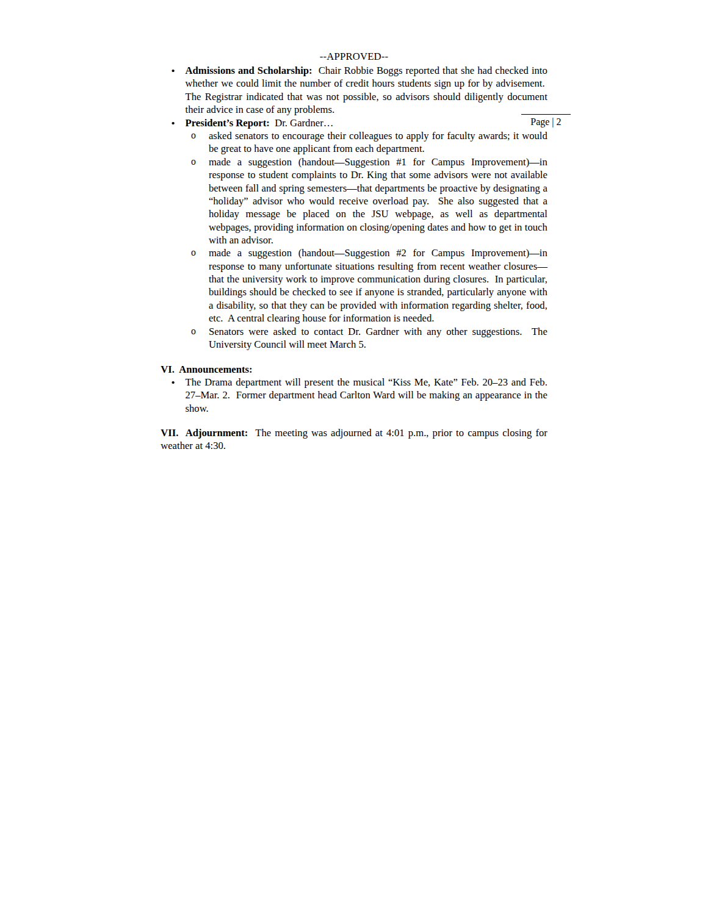--APPROVED--
Page | 2
Admissions and Scholarship: Chair Robbie Boggs reported that she had checked into whether we could limit the number of credit hours students sign up for by advisement. The Registrar indicated that was not possible, so advisors should diligently document their advice in case of any problems.
President’s Report: Dr. Gardner…
asked senators to encourage their colleagues to apply for faculty awards; it would be great to have one applicant from each department.
made a suggestion (handout—Suggestion #1 for Campus Improvement)—in response to student complaints to Dr. King that some advisors were not available between fall and spring semesters—that departments be proactive by designating a “holiday” advisor who would receive overload pay. She also suggested that a holiday message be placed on the JSU webpage, as well as departmental webpages, providing information on closing/opening dates and how to get in touch with an advisor.
made a suggestion (handout—Suggestion #2 for Campus Improvement)—in response to many unfortunate situations resulting from recent weather closures—that the university work to improve communication during closures. In particular, buildings should be checked to see if anyone is stranded, particularly anyone with a disability, so that they can be provided with information regarding shelter, food, etc. A central clearing house for information is needed.
Senators were asked to contact Dr. Gardner with any other suggestions. The University Council will meet March 5.
VI. Announcements:
The Drama department will present the musical “Kiss Me, Kate” Feb. 20–23 and Feb. 27–Mar. 2. Former department head Carlton Ward will be making an appearance in the show.
VII. Adjournment: The meeting was adjourned at 4:01 p.m., prior to campus closing for weather at 4:30.